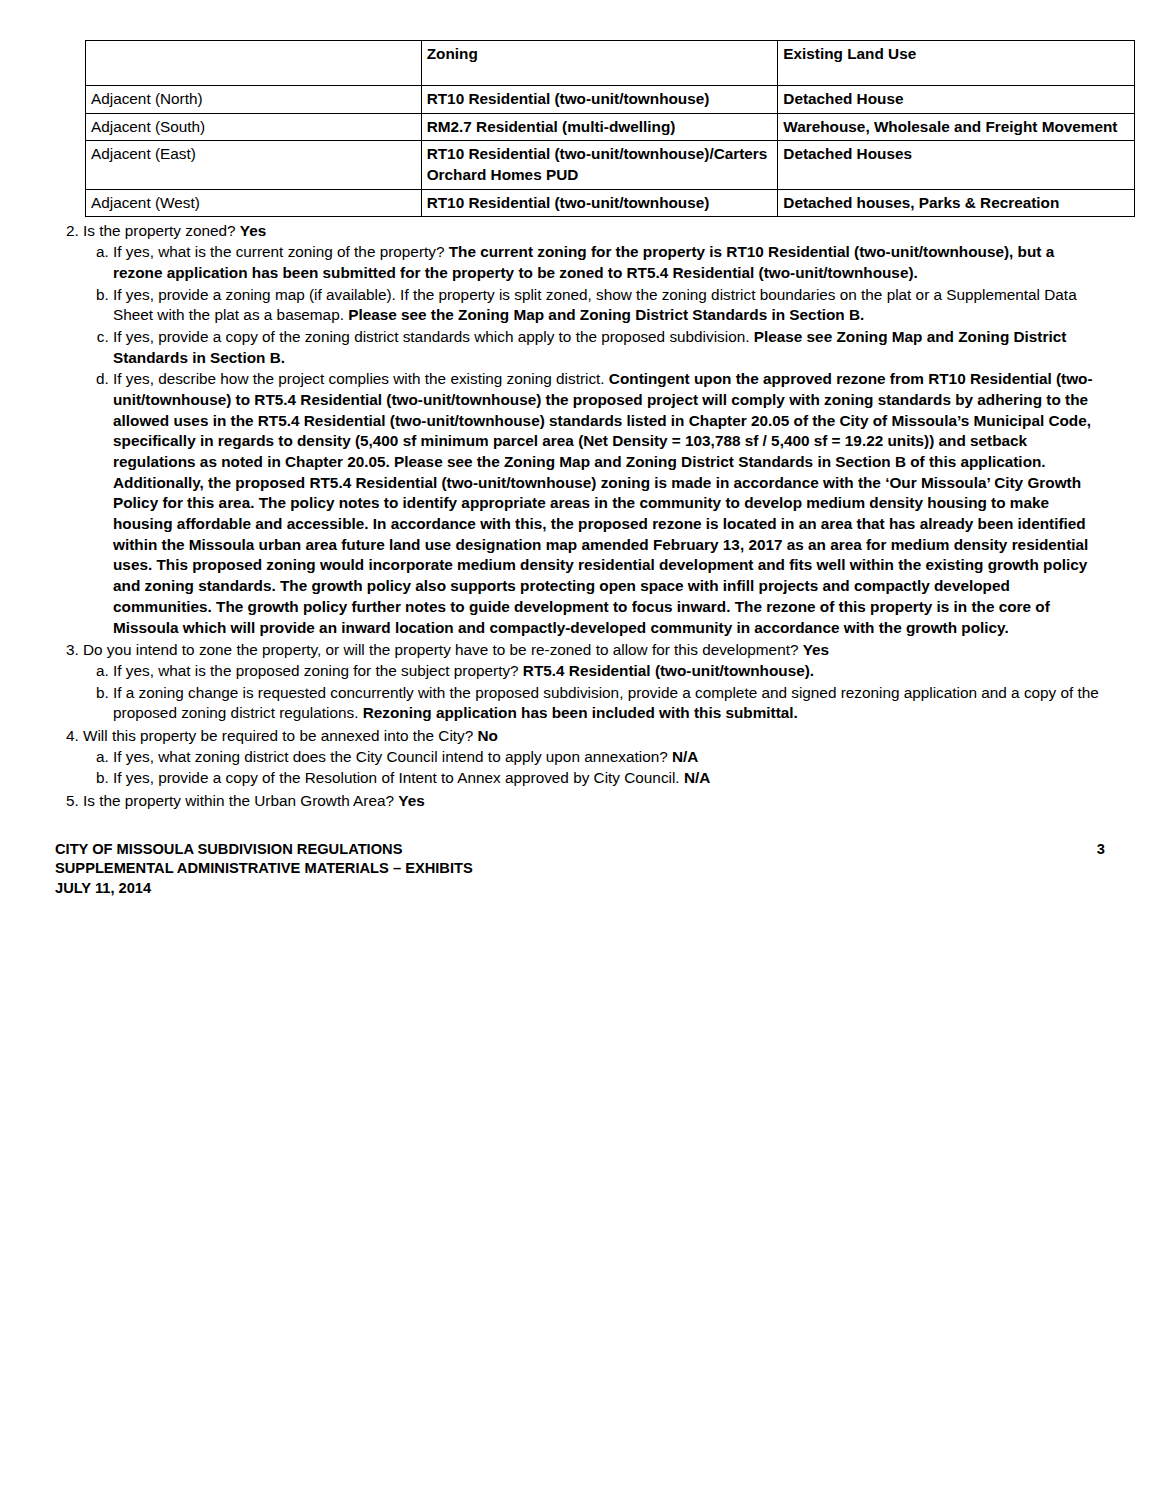| | Zoning | Existing Land Use |
| Adjacent (North) | RT10 Residential (two-unit/townhouse) | Detached House |
| Adjacent (South) | RM2.7 Residential (multi-dwelling) | Warehouse, Wholesale and Freight Movement |
| Adjacent (East) | RT10 Residential (two-unit/townhouse)/Carters Orchard Homes PUD | Detached Houses |
| Adjacent (West) | RT10 Residential (two-unit/townhouse) | Detached houses, Parks & Recreation |
Is the property zoned? Yes
If yes, what is the current zoning of the property? The current zoning for the property is RT10 Residential (two-unit/townhouse), but a rezone application has been submitted for the property to be zoned to RT5.4 Residential (two-unit/townhouse).
If yes, provide a zoning map (if available). If the property is split zoned, show the zoning district boundaries on the plat or a Supplemental Data Sheet with the plat as a basemap. Please see the Zoning Map and Zoning District Standards in Section B.
If yes, provide a copy of the zoning district standards which apply to the proposed subdivision. Please see Zoning Map and Zoning District Standards in Section B.
If yes, describe how the project complies with the existing zoning district. Contingent upon the approved rezone from RT10 Residential (two-unit/townhouse) to RT5.4 Residential (two-unit/townhouse) the proposed project will comply with zoning standards by adhering to the allowed uses in the RT5.4 Residential (two-unit/townhouse) standards listed in Chapter 20.05 of the City of Missoula’s Municipal Code, specifically in regards to density (5,400 sf minimum parcel area (Net Density = 103,788 sf / 5,400 sf = 19.22 units)) and setback regulations as noted in Chapter 20.05. Please see the Zoning Map and Zoning District Standards in Section B of this application. Additionally, the proposed RT5.4 Residential (two-unit/townhouse) zoning is made in accordance with the ‘Our Missoula’ City Growth Policy for this area. The policy notes to identify appropriate areas in the community to develop medium density housing to make housing affordable and accessible. In accordance with this, the proposed rezone is located in an area that has already been identified within the Missoula urban area future land use designation map amended February 13, 2017 as an area for medium density residential uses. This proposed zoning would incorporate medium density residential development and fits well within the existing growth policy and zoning standards. The growth policy also supports protecting open space with infill projects and compactly developed communities. The growth policy further notes to guide development to focus inward. The rezone of this property is in the core of Missoula which will provide an inward location and compactly-developed community in accordance with the growth policy.
Do you intend to zone the property, or will the property have to be re-zoned to allow for this development? Yes
If yes, what is the proposed zoning for the subject property? RT5.4 Residential (two-unit/townhouse).
If a zoning change is requested concurrently with the proposed subdivision, provide a complete and signed rezoning application and a copy of the proposed zoning district regulations. Rezoning application has been included with this submittal.
Will this property be required to be annexed into the City? No
If yes, what zoning district does the City Council intend to apply upon annexation? N/A
If yes, provide a copy of the Resolution of Intent to Annex approved by City Council. N/A
Is the property within the Urban Growth Area? Yes
CITY OF MISSOULA SUBDIVISION REGULATIONS3
SUPPLEMENTAL ADMINISTRATIVE MATERIALS – EXHIBITS
JULY 11, 2014